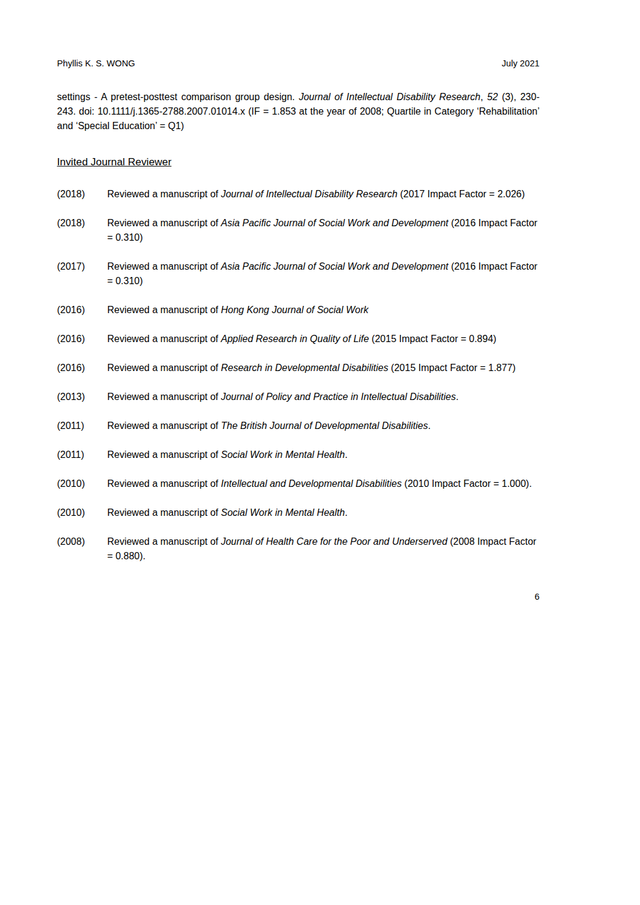Phyllis K. S. WONG
July 2021
settings - A pretest-posttest comparison group design. Journal of Intellectual Disability Research, 52 (3), 230-243. doi: 10.1111/j.1365-2788.2007.01014.x (IF = 1.853 at the year of 2008; Quartile in Category ‘Rehabilitation’ and ‘Special Education’ = Q1)
Invited Journal Reviewer
(2018)
Reviewed a manuscript of Journal of Intellectual Disability Research (2017 Impact Factor = 2.026)
(2018)
Reviewed a manuscript of Asia Pacific Journal of Social Work and Development (2016 Impact Factor = 0.310)
(2017)
Reviewed a manuscript of Asia Pacific Journal of Social Work and Development (2016 Impact Factor = 0.310)
(2016)
Reviewed a manuscript of Hong Kong Journal of Social Work
(2016)
Reviewed a manuscript of Applied Research in Quality of Life (2015 Impact Factor = 0.894)
(2016)
Reviewed a manuscript of Research in Developmental Disabilities (2015 Impact Factor = 1.877)
(2013)
Reviewed a manuscript of Journal of Policy and Practice in Intellectual Disabilities.
(2011)
Reviewed a manuscript of The British Journal of Developmental Disabilities.
(2011)
Reviewed a manuscript of Social Work in Mental Health.
(2010)
Reviewed a manuscript of Intellectual and Developmental Disabilities (2010 Impact Factor = 1.000).
(2010)
Reviewed a manuscript of Social Work in Mental Health.
(2008)
Reviewed a manuscript of Journal of Health Care for the Poor and Underserved (2008 Impact Factor = 0.880).
6